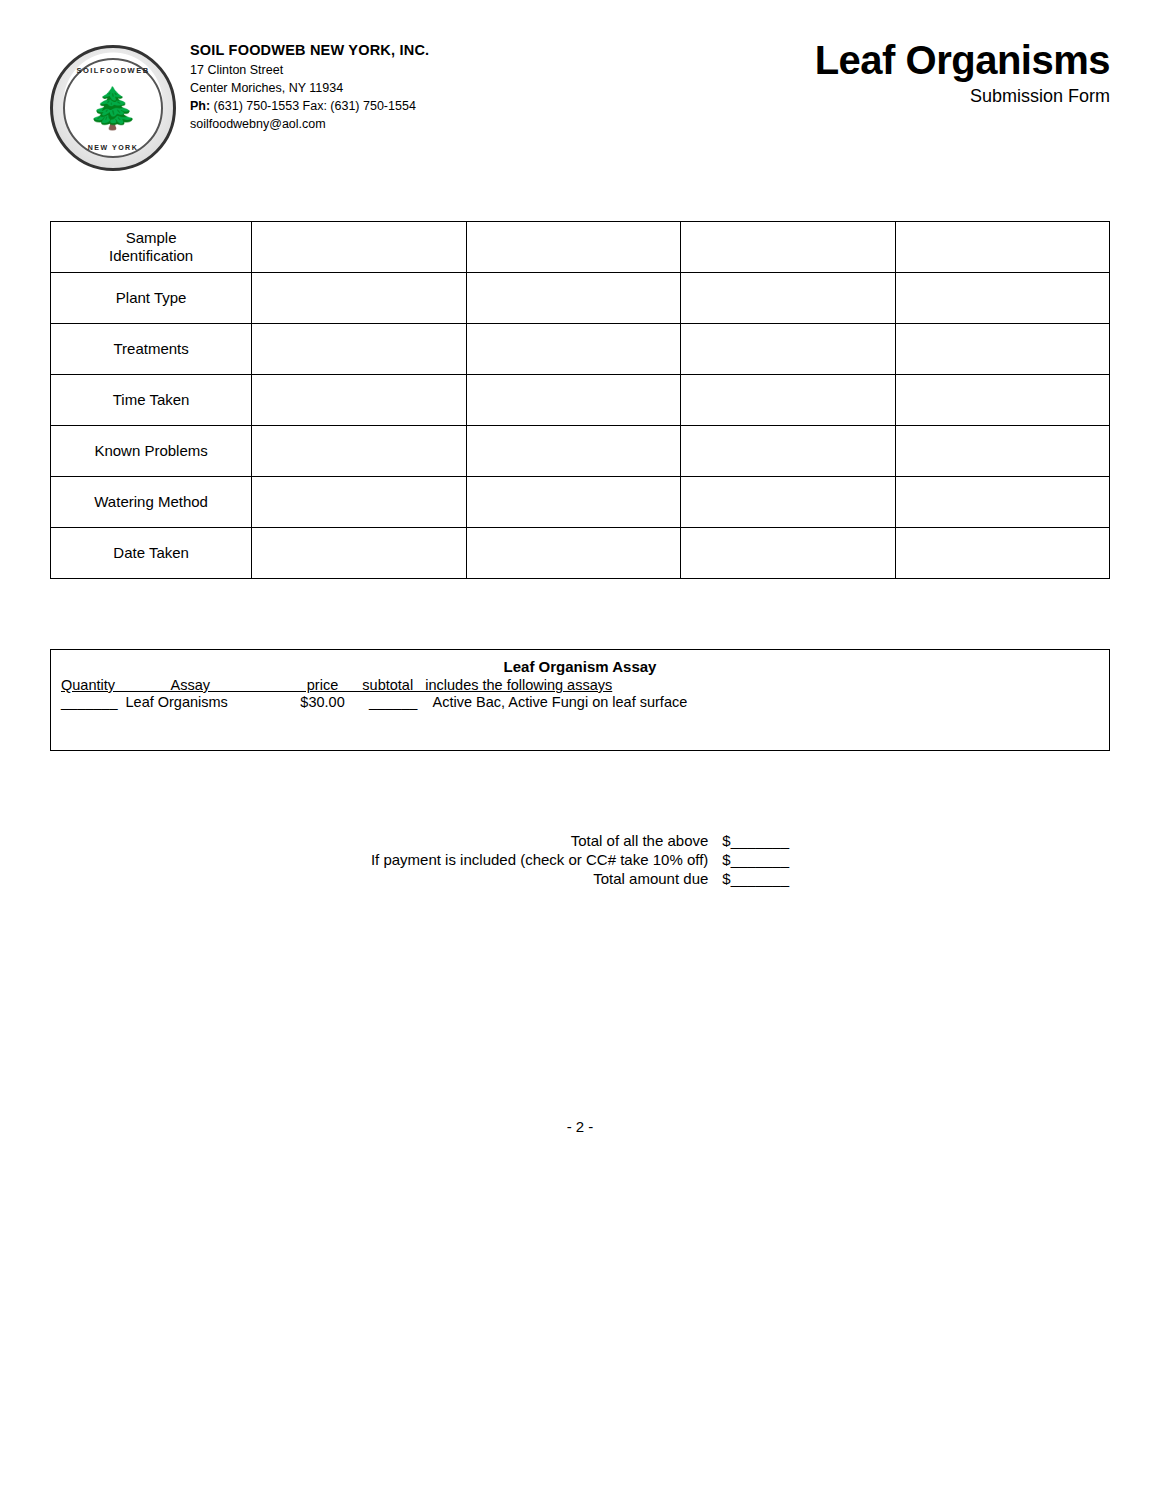SOILFOODWEB
🌲
NEW YORK
SOIL FOODWEB NEW YORK, INC.
17 Clinton Street
Center Moriches, NY 11934
Ph: (631) 750-1553 Fax: (631) 750-1554
soilfoodwebny@aol.com
Leaf Organisms
Submission Form
| Sample Identification | | | | |
| Plant Type | | | | |
| Treatments | | | | |
| Time Taken | | | | |
| Known Problems | | | | |
| Watering Method | | | | |
| Date Taken | | | | |
Leaf Organism Assay
Quantity Assay price subtotal includes the following assays
_______ Leaf Organisms $30.00 ______ Active Bac, Active Fungi on leaf surface
| Total of all the above | $_______ |
| If payment is included (check or CC# take 10% off) | $_______ |
| Total amount due | $_______ |
- 2 -